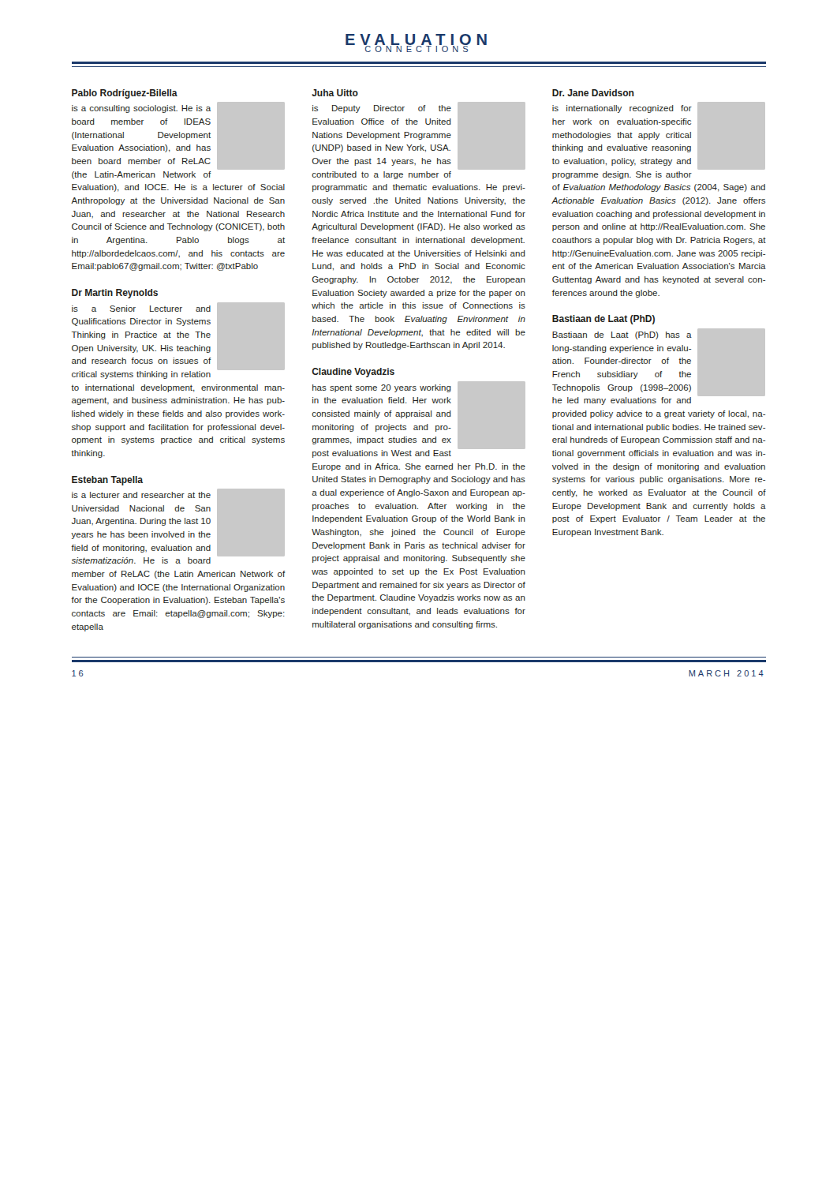EVALUATION
CONNECTIONS
Pablo Rodríguez-Bilella
is a consulting sociologist. He is a board member of IDEAS (International Development Evaluation Association), and has been board member of ReLAC (the Latin-American Network of Evaluation), and IOCE. He is a lecturer of Social Anthropology at the Universidad Nacional de San Juan, and researcher at the National Research Council of Science and Technology (CONICET), both in Argentina. Pablo blogs at http://albordedelcaos.com/, and his contacts are Email:pablo67@gmail.com; Twitter: @txtPablo
Dr Martin Reynolds
is a Senior Lecturer and Qualifications Director in Systems Thinking in Practice at the The Open University, UK. His teaching and research focus on issues of critical systems thinking in relation to international development, environmental management, and business administration. He has published widely in these fields and also provides workshop support and facilitation for professional development in systems practice and critical systems thinking.
Esteban Tapella
is a lecturer and researcher at the Universidad Nacional de San Juan, Argentina. During the last 10 years he has been involved in the field of monitoring, evaluation and sistematización. He is a board member of ReLAC (the Latin American Network of Evaluation) and IOCE (the International Organization for the Cooperation in Evaluation). Esteban Tapella's contacts are Email: etapella@gmail.com; Skype: etapella
Juha Uitto
is Deputy Director of the Evaluation Office of the United Nations Development Programme (UNDP) based in New York, USA. Over the past 14 years, he has contributed to a large number of programmatic and thematic evaluations. He previously served .the United Nations University, the Nordic Africa Institute and the International Fund for Agricultural Development (IFAD). He also worked as freelance consultant in international development. He was educated at the Universities of Helsinki and Lund, and holds a PhD in Social and Economic Geography. In October 2012, the European Evaluation Society awarded a prize for the paper on which the article in this issue of Connections is based. The book Evaluating Environment in International Development, that he edited will be published by Routledge-Earthscan in April 2014.
Claudine Voyadzis
has spent some 20 years working in the evaluation field. Her work consisted mainly of appraisal and monitoring of projects and programmes, impact studies and ex post evaluations in West and East Europe and in Africa. She earned her Ph.D. in the United States in Demography and Sociology and has a dual experience of Anglo-Saxon and European approaches to evaluation. After working in the Independent Evaluation Group of the World Bank in Washington, she joined the Council of Europe Development Bank in Paris as technical adviser for project appraisal and monitoring. Subsequently she was appointed to set up the Ex Post Evaluation Department and remained for six years as Director of the Department. Claudine Voyadzis works now as an independent consultant, and leads evaluations for multilateral organisations and consulting firms.
Dr. Jane Davidson
is internationally recognized for her work on evaluation-specific methodologies that apply critical thinking and evaluative reasoning to evaluation, policy, strategy and programme design. She is author of Evaluation Methodology Basics (2004, Sage) and Actionable Evaluation Basics (2012). Jane offers evaluation coaching and professional development in person and online at http://RealEvaluation.com. She coauthors a popular blog with Dr. Patricia Rogers, at http://GenuineEvaluation.com. Jane was 2005 recipient of the American Evaluation Association's Marcia Guttentag Award and has keynoted at several conferences around the globe.
Bastiaan de Laat (PhD)
Bastiaan de Laat (PhD) has a long-standing experience in evaluation. Founder-director of the French subsidiary of the Technopolis Group (1998–2006) he led many evaluations for and provided policy advice to a great variety of local, national and international public bodies. He trained several hundreds of European Commission staff and national government officials in evaluation and was involved in the design of monitoring and evaluation systems for various public organisations. More recently, he worked as Evaluator at the Council of Europe Development Bank and currently holds a post of Expert Evaluator / Team Leader at the European Investment Bank.
16 MARCH 2014